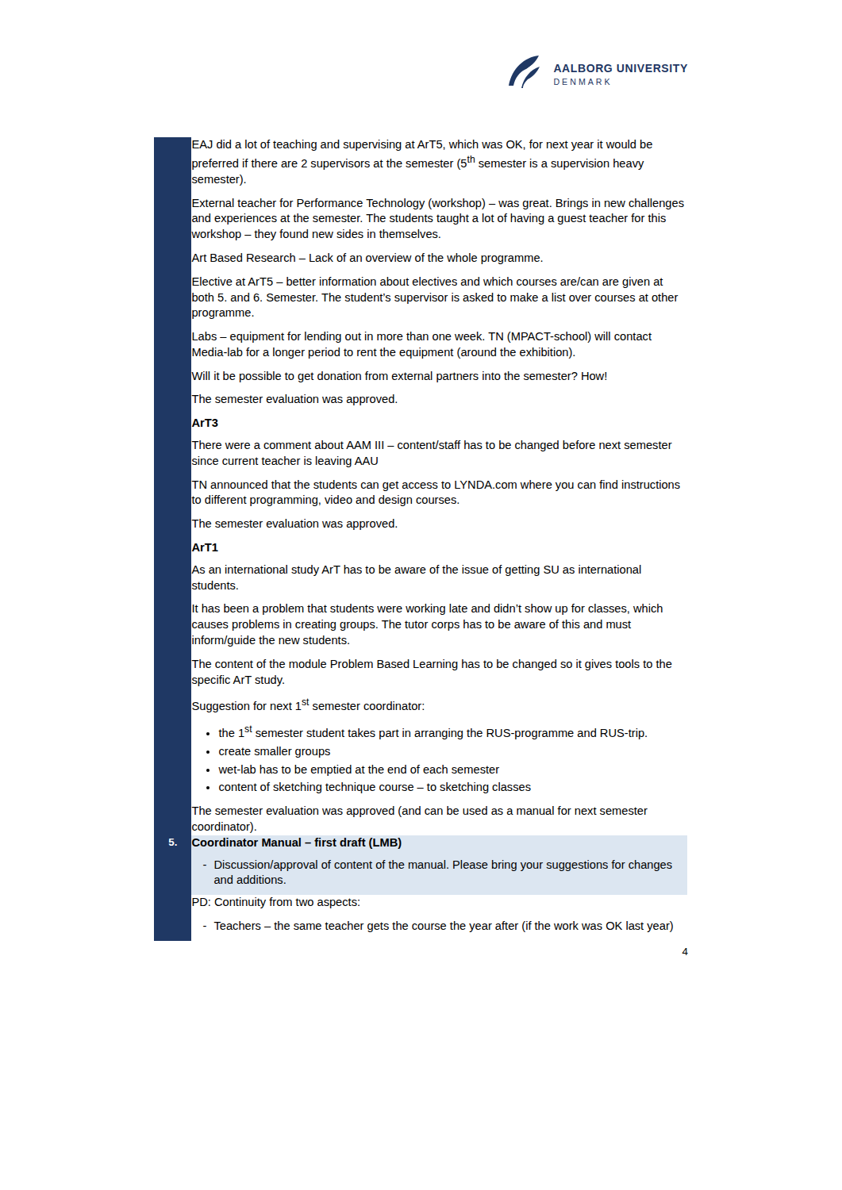AALBORG UNIVERSITY
DENMARK
| | EAJ did a lot of teaching and supervising at ArT5, which was OK, for next year it would be preferred if there are 2 supervisors at the semester (5 th semester is a supervision heavy semester). External teacher for Performance Technology (workshop) – was great. Brings in new challenges and experiences at the semester. The students taught a lot of having a guest teacher for this workshop – they found new sides in themselves. Art Based Research – Lack of an overview of the whole programme. Elective at ArT5 – better information about electives and which courses are/can are given at both 5. and 6. Semester. The student’s supervisor is asked to make a list over courses at other programme. Labs – equipment for lending out in more than one week. TN (MPACT-school) will contact Media-lab for a longer period to rent the equipment (around the exhibition). Will it be possible to get donation from external partners into the semester? How! The semester evaluation was approved. ArT3 There were a comment about AAM III – content/staff has to be changed before next semester since current teacher is leaving AAU TN announced that the students can get access to LYNDA.com where you can find instructions to different programming, video and design courses. The semester evaluation was approved. ArT1 As an international study ArT has to be aware of the issue of getting SU as international students. It has been a problem that students were working late and didn’t show up for classes, which causes problems in creating groups. The tutor corps has to be aware of this and must inform/guide the new students. The content of the module Problem Based Learning has to be changed so it gives tools to the specific ArT study. Suggestion for next 1 st semester coordinator: the 1 st semester student takes part in arranging the RUS-programme and RUS-trip. create smaller groups wet-lab has to be emptied at the end of each semester content of sketching technique course – to sketching classes The semester evaluation was approved (and can be used as a manual for next semester coordinator). |
| 5. | Coordinator Manual – first draft (LMB) Discussion/approval of content of the manual. Please bring your suggestions for changes and additions. |
| | PD: Continuity from two aspects: Teachers – the same teacher gets the course the year after (if the work was OK last year) |
4